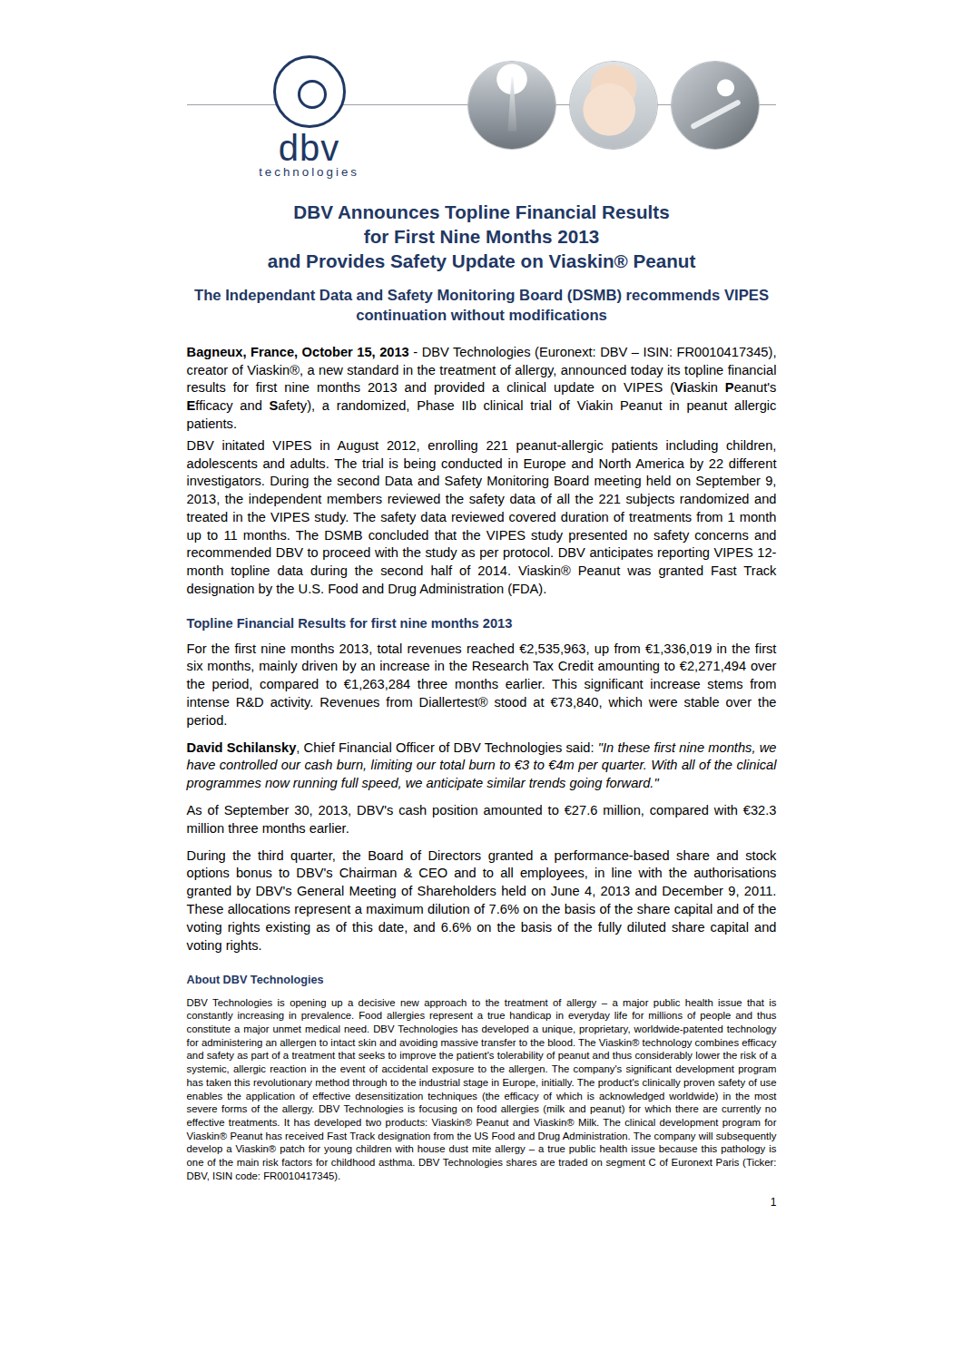dbv
technologies
DBV Announces Topline Financial Results
for First Nine Months 2013
and Provides Safety Update on Viaskin® Peanut
The Independant Data and Safety Monitoring Board (DSMB) recommends VIPES
continuation without modifications
Bagneux, France, October 15, 2013 - DBV Technologies (Euronext: DBV – ISIN: FR0010417345), creator of Viaskin®, a new standard in the treatment of allergy, announced today its topline financial results for first nine months 2013 and provided a clinical update on VIPES (Viaskin Peanut's Efficacy and Safety), a randomized, Phase IIb clinical trial of Viakin Peanut in peanut allergic patients.
DBV initated VIPES in August 2012, enrolling 221 peanut-allergic patients including children, adolescents and adults. The trial is being conducted in Europe and North America by 22 different investigators. During the second Data and Safety Monitoring Board meeting held on September 9, 2013, the independent members reviewed the safety data of all the 221 subjects randomized and treated in the VIPES study. The safety data reviewed covered duration of treatments from 1 month up to 11 months. The DSMB concluded that the VIPES study presented no safety concerns and recommended DBV to proceed with the study as per protocol. DBV anticipates reporting VIPES 12-month topline data during the second half of 2014. Viaskin® Peanut was granted Fast Track designation by the U.S. Food and Drug Administration (FDA).
Topline Financial Results for first nine months 2013
For the first nine months 2013, total revenues reached €2,535,963, up from €1,336,019 in the first six months, mainly driven by an increase in the Research Tax Credit amounting to €2,271,494 over the period, compared to €1,263,284 three months earlier. This significant increase stems from intense R&D activity. Revenues from Diallertest® stood at €73,840, which were stable over the period.
David Schilansky, Chief Financial Officer of DBV Technologies said: "In these first nine months, we have controlled our cash burn, limiting our total burn to €3 to €4m per quarter. With all of the clinical programmes now running full speed, we anticipate similar trends going forward."
As of September 30, 2013, DBV's cash position amounted to €27.6 million, compared with €32.3 million three months earlier.
During the third quarter, the Board of Directors granted a performance-based share and stock options bonus to DBV's Chairman & CEO and to all employees, in line with the authorisations granted by DBV's General Meeting of Shareholders held on June 4, 2013 and December 9, 2011. These allocations represent a maximum dilution of 7.6% on the basis of the share capital and of the voting rights existing as of this date, and 6.6% on the basis of the fully diluted share capital and voting rights.
About DBV Technologies
DBV Technologies is opening up a decisive new approach to the treatment of allergy – a major public health issue that is constantly increasing in prevalence. Food allergies represent a true handicap in everyday life for millions of people and thus constitute a major unmet medical need. DBV Technologies has developed a unique, proprietary, worldwide-patented technology for administering an allergen to intact skin and avoiding massive transfer to the blood. The Viaskin® technology combines efficacy and safety as part of a treatment that seeks to improve the patient's tolerability of peanut and thus considerably lower the risk of a systemic, allergic reaction in the event of accidental exposure to the allergen. The company's significant development program has taken this revolutionary method through to the industrial stage in Europe, initially. The product's clinically proven safety of use enables the application of effective desensitization techniques (the efficacy of which is acknowledged worldwide) in the most severe forms of the allergy. DBV Technologies is focusing on food allergies (milk and peanut) for which there are currently no effective treatments. It has developed two products: Viaskin® Peanut and Viaskin® Milk. The clinical development program for Viaskin® Peanut has received Fast Track designation from the US Food and Drug Administration. The company will subsequently develop a Viaskin® patch for young children with house dust mite allergy – a true public health issue because this pathology is one of the main risk factors for childhood asthma. DBV Technologies shares are traded on segment C of Euronext Paris (Ticker: DBV, ISIN code: FR0010417345).
1